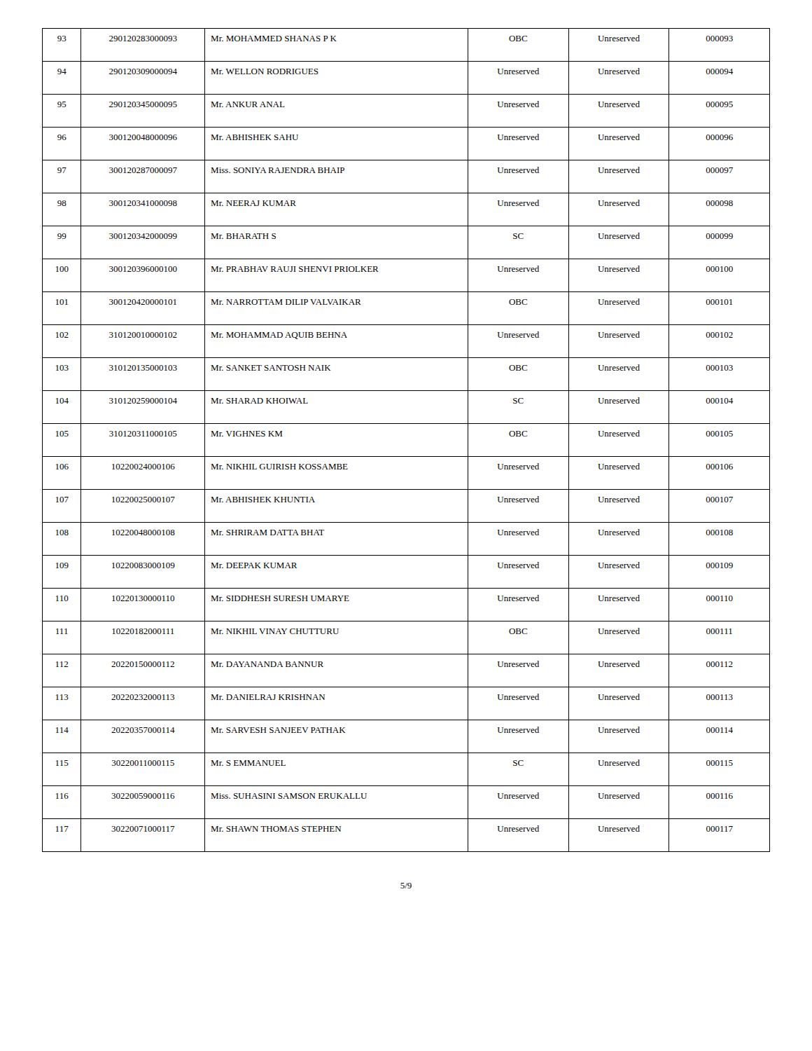| 93 | 290120283000093 | Mr. MOHAMMED SHANAS P K | OBC | Unreserved | 000093 |
| 94 | 290120309000094 | Mr. WELLON RODRIGUES | Unreserved | Unreserved | 000094 |
| 95 | 290120345000095 | Mr. ANKUR ANAL | Unreserved | Unreserved | 000095 |
| 96 | 300120048000096 | Mr. ABHISHEK SAHU | Unreserved | Unreserved | 000096 |
| 97 | 300120287000097 | Miss. SONIYA RAJENDRA BHAIP | Unreserved | Unreserved | 000097 |
| 98 | 300120341000098 | Mr. NEERAJ KUMAR | Unreserved | Unreserved | 000098 |
| 99 | 300120342000099 | Mr. BHARATH S | SC | Unreserved | 000099 |
| 100 | 300120396000100 | Mr. PRABHAV RAUJI SHENVI PRIOLKER | Unreserved | Unreserved | 000100 |
| 101 | 300120420000101 | Mr. NARROTTAM DILIP VALVAIKAR | OBC | Unreserved | 000101 |
| 102 | 310120010000102 | Mr. MOHAMMAD AQUIB BEHNA | Unreserved | Unreserved | 000102 |
| 103 | 310120135000103 | Mr. SANKET SANTOSH NAIK | OBC | Unreserved | 000103 |
| 104 | 310120259000104 | Mr. SHARAD KHOIWAL | SC | Unreserved | 000104 |
| 105 | 310120311000105 | Mr. VIGHNES KM | OBC | Unreserved | 000105 |
| 106 | 10220024000106 | Mr. NIKHIL GUIRISH KOSSAMBE | Unreserved | Unreserved | 000106 |
| 107 | 10220025000107 | Mr. ABHISHEK KHUNTIA | Unreserved | Unreserved | 000107 |
| 108 | 10220048000108 | Mr. SHRIRAM DATTA BHAT | Unreserved | Unreserved | 000108 |
| 109 | 10220083000109 | Mr. DEEPAK KUMAR | Unreserved | Unreserved | 000109 |
| 110 | 10220130000110 | Mr. SIDDHESH SURESH UMARYE | Unreserved | Unreserved | 000110 |
| 111 | 10220182000111 | Mr. NIKHIL VINAY CHUTTURU | OBC | Unreserved | 000111 |
| 112 | 20220150000112 | Mr. DAYANANDA BANNUR | Unreserved | Unreserved | 000112 |
| 113 | 20220232000113 | Mr. DANIELRAJ KRISHNAN | Unreserved | Unreserved | 000113 |
| 114 | 20220357000114 | Mr. SARVESH SANJEEV PATHAK | Unreserved | Unreserved | 000114 |
| 115 | 30220011000115 | Mr. S EMMANUEL | SC | Unreserved | 000115 |
| 116 | 30220059000116 | Miss. SUHASINI SAMSON ERUKALLU | Unreserved | Unreserved | 000116 |
| 117 | 30220071000117 | Mr. SHAWN THOMAS STEPHEN | Unreserved | Unreserved | 000117 |
5/9